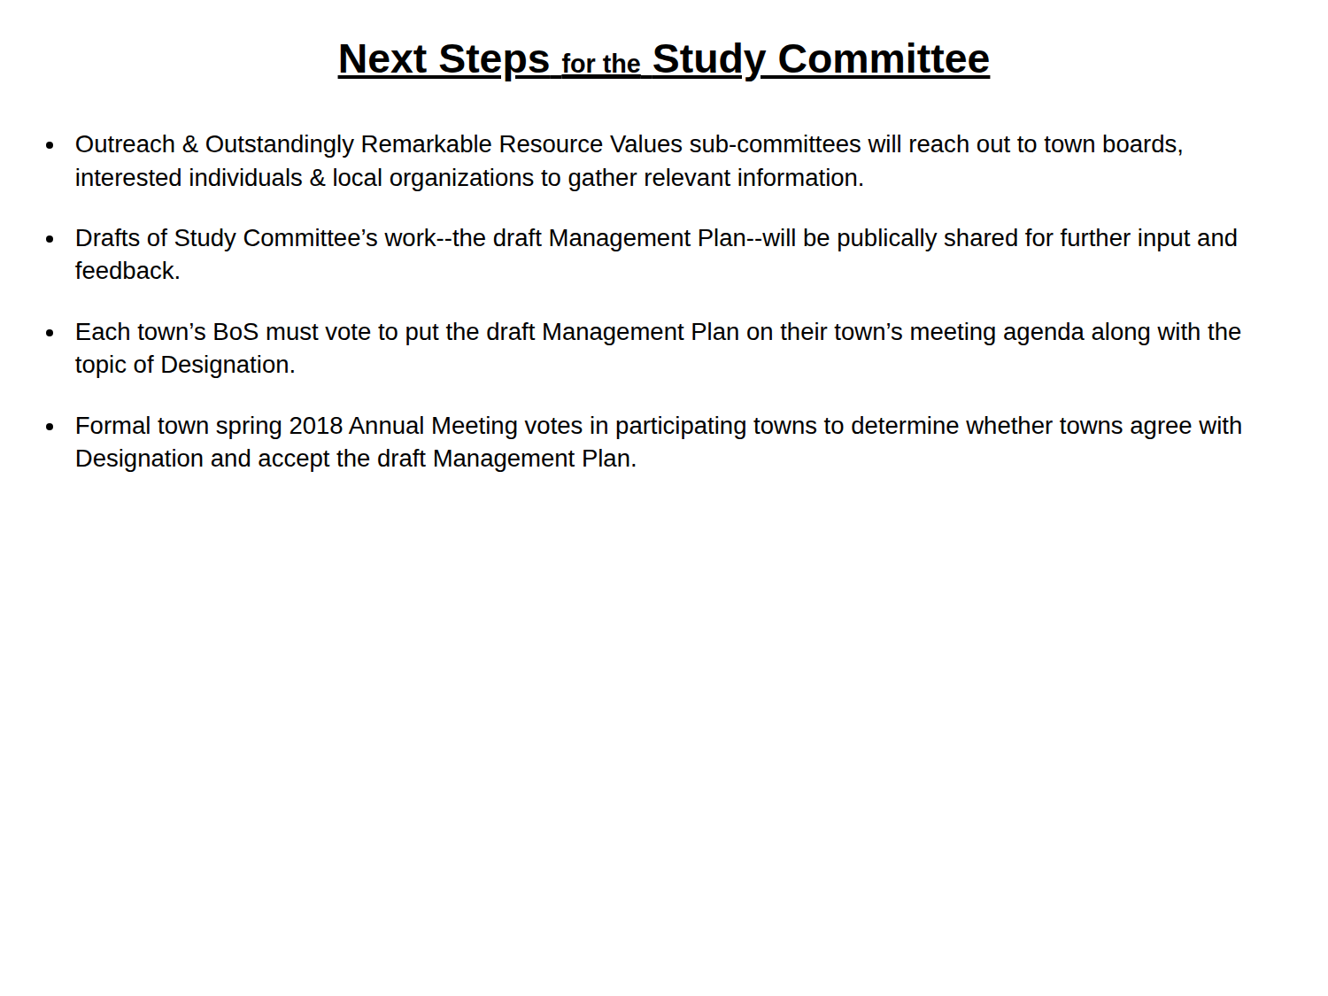Next Steps for the Study Committee
Outreach & Outstandingly Remarkable Resource Values sub-committees will reach out to town boards, interested individuals & local organizations to gather relevant information.
Drafts of Study Committee’s work--the draft Management Plan--will be publically shared for further input and feedback.
Each town’s BoS must vote to put the draft Management Plan on their town’s meeting agenda along with the topic of Designation.
Formal town spring 2018 Annual Meeting votes in participating towns to determine whether towns agree with Designation and accept the draft Management Plan.